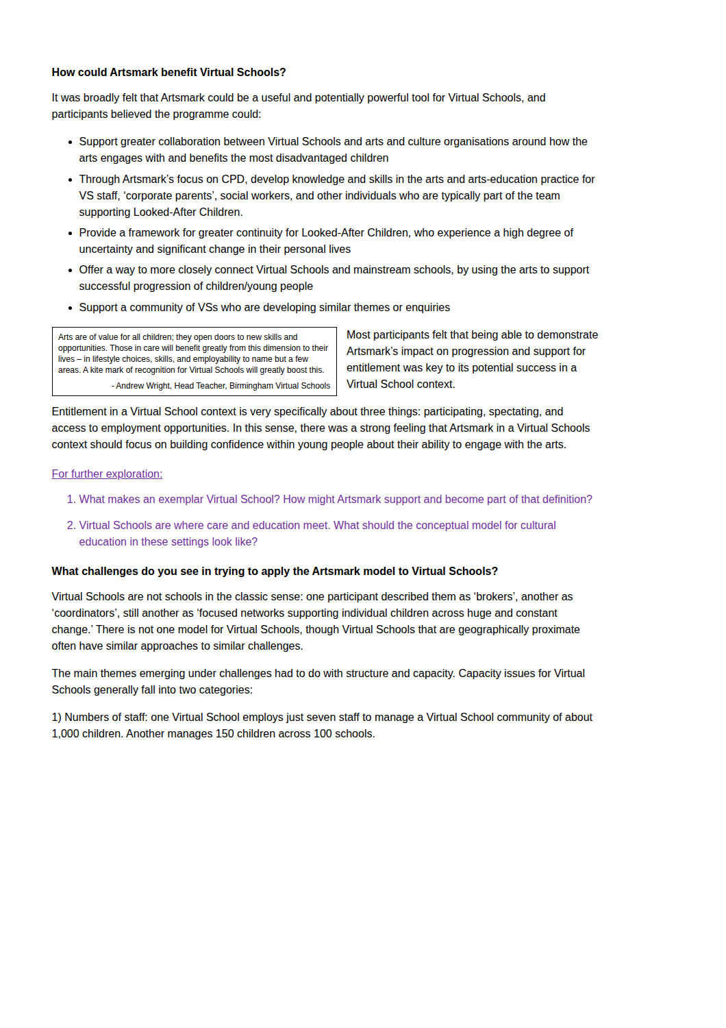How could Artsmark benefit Virtual Schools?
It was broadly felt that Artsmark could be a useful and potentially powerful tool for Virtual Schools, and participants believed the programme could:
Support greater collaboration between Virtual Schools and arts and culture organisations around how the arts engages with and benefits the most disadvantaged children
Through Artsmark’s focus on CPD, develop knowledge and skills in the arts and arts-education practice for VS staff, ‘corporate parents’, social workers, and other individuals who are typically part of the team supporting Looked-After Children.
Provide a framework for greater continuity for Looked-After Children, who experience a high degree of uncertainty and significant change in their personal lives
Offer a way to more closely connect Virtual Schools and mainstream schools, by using the arts to support successful progression of children/young people
Support a community of VSs who are developing similar themes or enquiries
Arts are of value for all children; they open doors to new skills and opportunities. Those in care will benefit greatly from this dimension to their lives – in lifestyle choices, skills, and employability to name but a few areas. A kite mark of recognition for Virtual Schools will greatly boost this. - Andrew Wright, Head Teacher, Birmingham Virtual Schools
Most participants felt that being able to demonstrate Artsmark’s impact on progression and support for entitlement was key to its potential success in a Virtual School context.
Entitlement in a Virtual School context is very specifically about three things: participating, spectating, and access to employment opportunities. In this sense, there was a strong feeling that Artsmark in a Virtual Schools context should focus on building confidence within young people about their ability to engage with the arts.
For further exploration:
What makes an exemplar Virtual School? How might Artsmark support and become part of that definition?
Virtual Schools are where care and education meet. What should the conceptual model for cultural education in these settings look like?
What challenges do you see in trying to apply the Artsmark model to Virtual Schools?
Virtual Schools are not schools in the classic sense: one participant described them as ‘brokers’, another as ‘coordinators’, still another as ‘focused networks supporting individual children across huge and constant change.’ There is not one model for Virtual Schools, though Virtual Schools that are geographically proximate often have similar approaches to similar challenges.
The main themes emerging under challenges had to do with structure and capacity. Capacity issues for Virtual Schools generally fall into two categories:
1) Numbers of staff: one Virtual School employs just seven staff to manage a Virtual School community of about 1,000 children. Another manages 150 children across 100 schools.